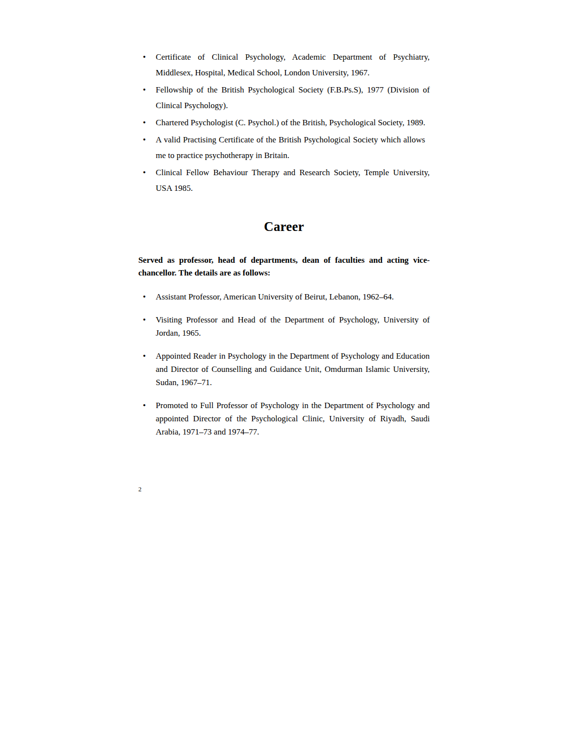Certificate of Clinical Psychology, Academic Department of Psychiatry, Middlesex, Hospital, Medical School, London University, 1967.
Fellowship of the British Psychological Society (F.B.Ps.S), 1977 (Division of Clinical Psychology).
Chartered Psychologist (C. Psychol.) of the British, Psychological Society, 1989.
A valid Practising Certificate of the British Psychological Society which allows me to practice psychotherapy in Britain.
Clinical Fellow Behaviour Therapy and Research Society, Temple University, USA 1985.
Career
Served as professor, head of departments, dean of faculties and acting vice-chancellor. The details are as follows:
Assistant Professor, American University of Beirut, Lebanon, 1962–64.
Visiting Professor and Head of the Department of Psychology, University of Jordan, 1965.
Appointed Reader in Psychology in the Department of Psychology and Education and Director of Counselling and Guidance Unit, Omdurman Islamic University, Sudan, 1967–71.
Promoted to Full Professor of Psychology in the Department of Psychology and appointed Director of the Psychological Clinic, University of Riyadh, Saudi Arabia, 1971–73 and 1974–77.
2